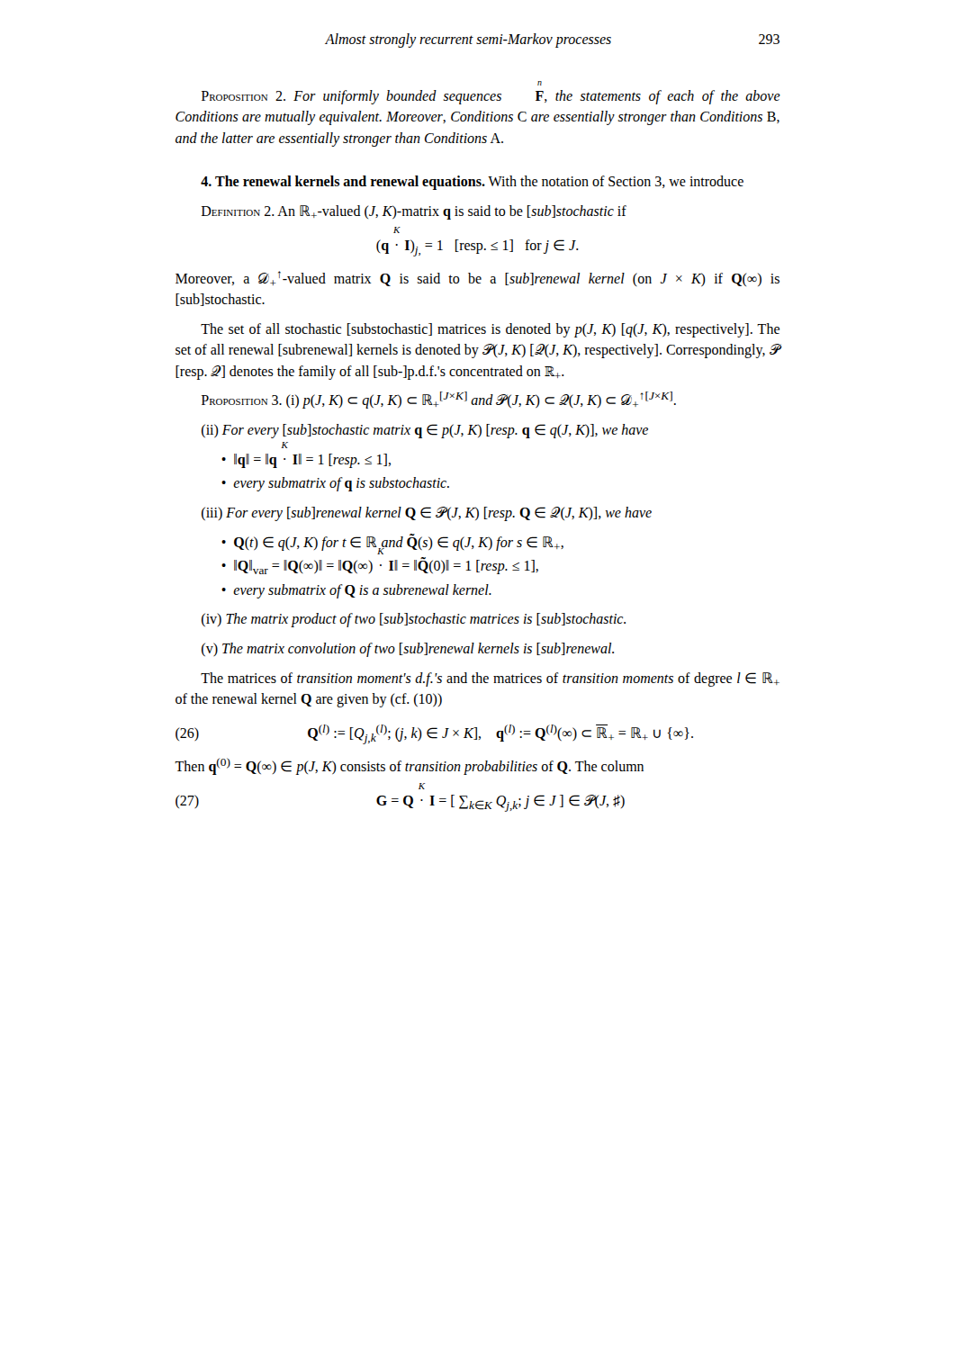Almost strongly recurrent semi-Markov processes 293
Proposition 2. For uniformly bounded sequences nF, the statements of each of the above Conditions are mutually equivalent. Moreover, Conditions C are essentially stronger than Conditions B, and the latter are essentially stronger than Conditions A.
4. The renewal kernels and renewal equations. With the notation of Section 3, we introduce
Definition 2. An ℝ+-valued (J, K)-matrix q is said to be [sub]stochastic if
(q K· I)j, = 1 [resp. ≤ 1] for j ∈ J.
Moreover, a 𝒟+↑-valued matrix Q is said to be a [sub]renewal kernel (on J × K) if Q(∞) is [sub]stochastic.
The set of all stochastic [substochastic] matrices is denoted by p(J, K) [q(J, K), respectively]. The set of all renewal [subrenewal] kernels is denoted by 𝒫(J, K) [𝒬(J, K), respectively]. Correspondingly, 𝒫 [resp. 𝒬] denotes the family of all [sub-]p.d.f.'s concentrated on ℝ+.
Proposition 3. (i) p(J, K) ⊂ q(J, K) ⊂ ℝ+[J×K] and 𝒫(J, K) ⊂ 𝒬(J, K) ⊂ 𝒟+↑[J×K].
(ii) For every [sub]stochastic matrix q ∈ p(J, K) [resp. q ∈ q(J, K)], we have
‖q‖ = ‖q K· I‖ = 1 [resp. ≤ 1],
every submatrix of q is substochastic.
(iii) For every [sub]renewal kernel Q ∈ 𝒫(J, K) [resp. Q ∈ 𝒬(J, K)], we have
Q(t) ∈ q(J, K) for t ∈ ℝ and Q̃(s) ∈ q(J, K) for s ∈ ℝ+,
‖Q‖var = ‖Q(∞)‖ = ‖Q(∞) K· I‖ = ‖Q̃(0)‖ = 1 [resp. ≤ 1],
every submatrix of Q is a subrenewal kernel.
(iv) The matrix product of two [sub]stochastic matrices is [sub]stochastic.
(v) The matrix convolution of two [sub]renewal kernels is [sub]renewal.
The matrices of transition moment's d.f.'s and the matrices of transition moments of degree l ∈ ℝ+ of the renewal kernel Q are given by (cf. (10))
(26) Q(l) := [Qj,k(l); (j, k) ∈ J × K], q(l) := Q(l)(∞) ⊂ ℝ+ = ℝ+ ∪ {∞}.
Then q(0) = Q(∞) ∈ p(J, K) consists of transition probabilities of Q. The column
(27) G = Q K· I = [ ∑k∈K Qj,k; j ∈ J ] ∈ 𝒫(J, ♯)